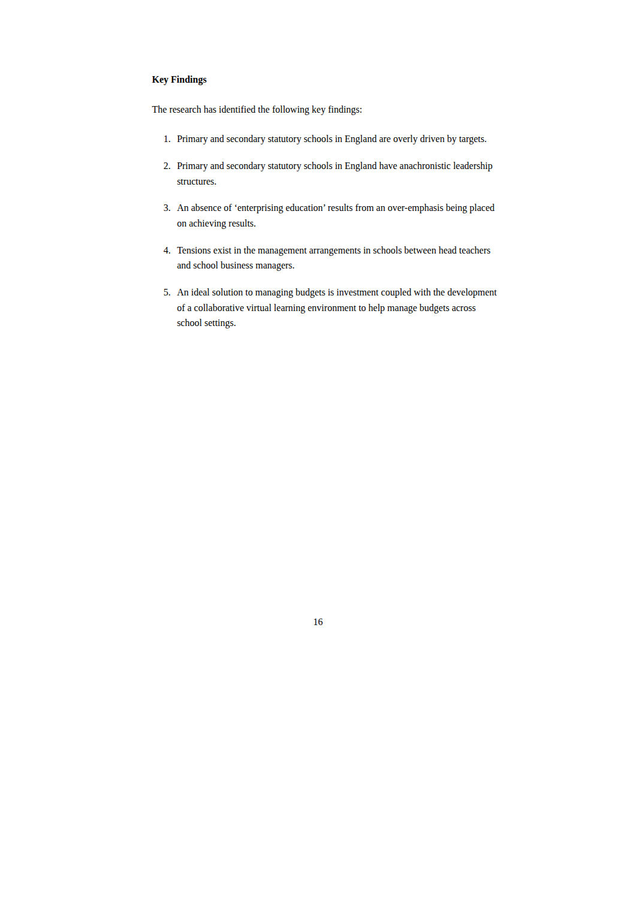Key Findings
The research has identified the following key findings:
Primary and secondary statutory schools in England are overly driven by targets.
Primary and secondary statutory schools in England have anachronistic leadership structures.
An absence of ‘enterprising education’ results from an over-emphasis being placed on achieving results.
Tensions exist in the management arrangements in schools between head teachers and school business managers.
An ideal solution to managing budgets is investment coupled with the development of a collaborative virtual learning environment to help manage budgets across school settings.
16